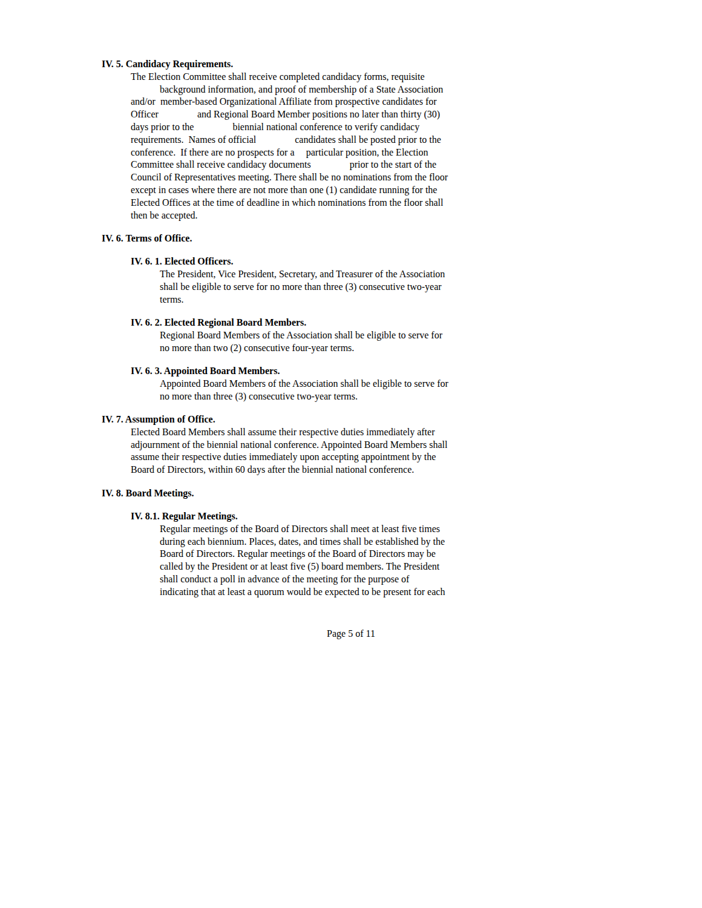IV. 5. Candidacy Requirements.
The Election Committee shall receive completed candidacy forms, requisite
background information, and proof of membership of a State Association
and/or member-based Organizational Affiliate from prospective candidates for
Officer and Regional Board Member positions no later than thirty (30)
days prior to the biennial national conference to verify candidacy
requirements. Names of official candidates shall be posted prior to the
conference. If there are no prospects for a particular position, the Election
Committee shall receive candidacy documents prior to the start of the
Council of Representatives meeting. There shall be no nominations from the floor
except in cases where there are not more than one (1) candidate running for the
Elected Offices at the time of deadline in which nominations from the floor shall
then be accepted.
IV. 6. Terms of Office.
IV. 6. 1. Elected Officers.
The President, Vice President, Secretary, and Treasurer of the Association
shall be eligible to serve for no more than three (3) consecutive two-year
terms.
IV. 6. 2. Elected Regional Board Members.
Regional Board Members of the Association shall be eligible to serve for
no more than two (2) consecutive four-year terms.
IV. 6. 3. Appointed Board Members.
Appointed Board Members of the Association shall be eligible to serve for
no more than three (3) consecutive two-year terms.
IV. 7. Assumption of Office.
Elected Board Members shall assume their respective duties immediately after
adjournment of the biennial national conference. Appointed Board Members shall
assume their respective duties immediately upon accepting appointment by the
Board of Directors, within 60 days after the biennial national conference.
IV. 8. Board Meetings.
IV. 8.1. Regular Meetings.
Regular meetings of the Board of Directors shall meet at least five times
during each biennium. Places, dates, and times shall be established by the
Board of Directors. Regular meetings of the Board of Directors may be
called by the President or at least five (5) board members. The President
shall conduct a poll in advance of the meeting for the purpose of
indicating that at least a quorum would be expected to be present for each
Page 5 of 11